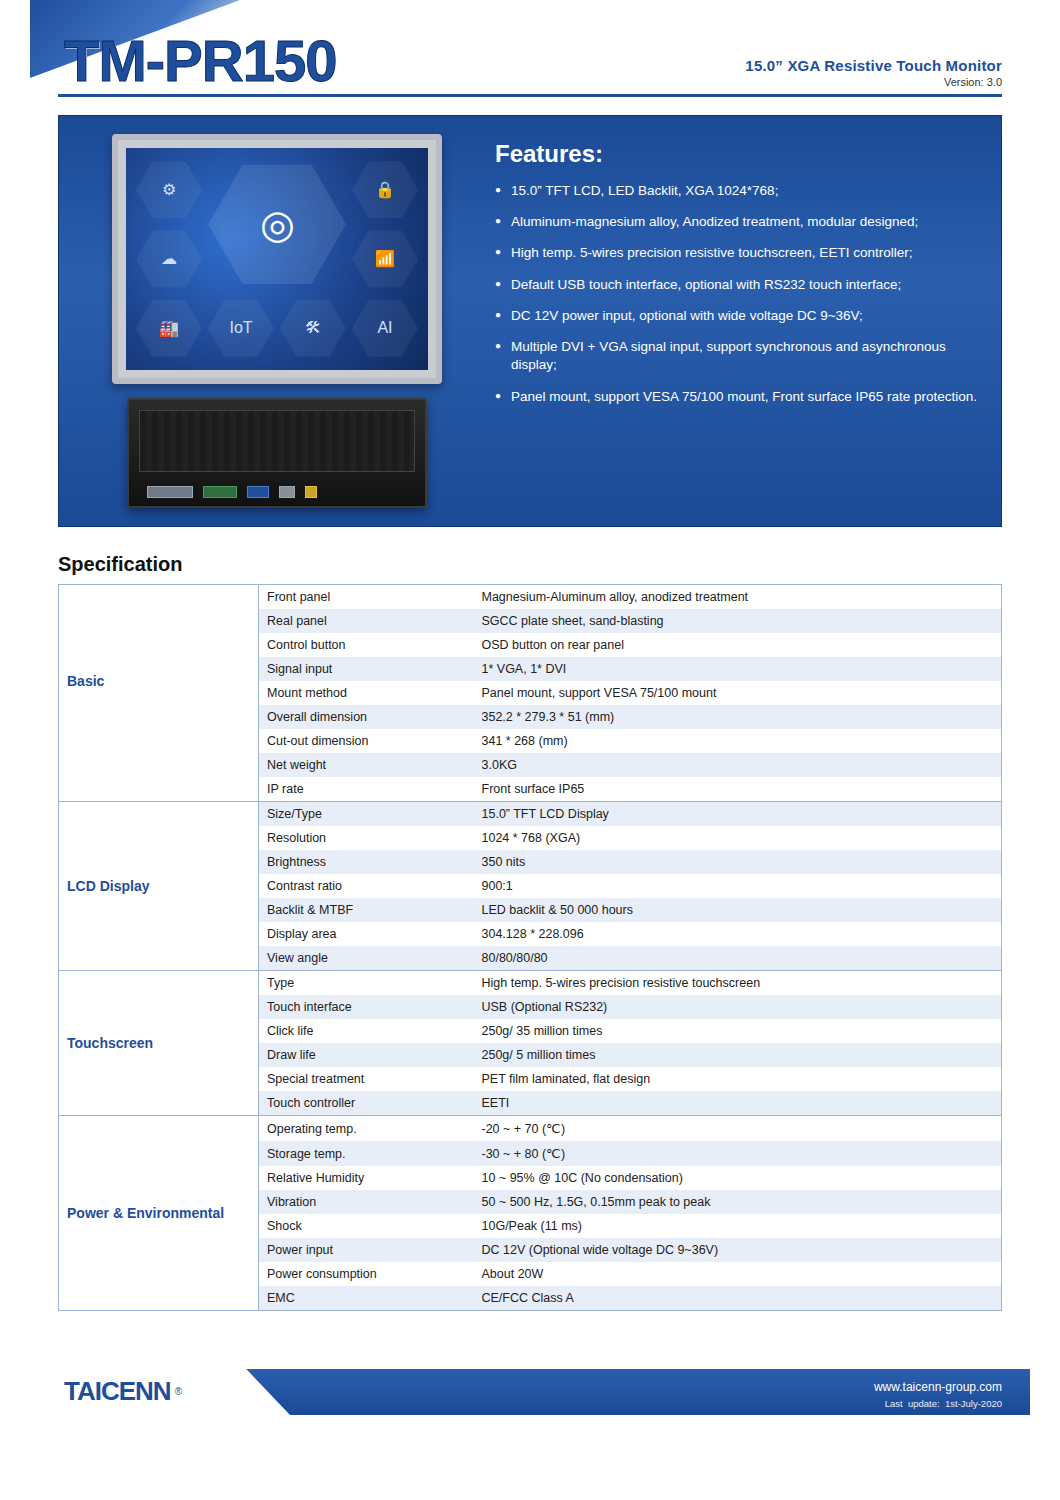TM-PR150
15.0” XGA Resistive Touch Monitor
Version: 3.0
⚙
◎
🔒
☁
📶
🏭
IoT
🛠
AI
Features:
15.0” TFT LCD, LED Backlit, XGA 1024*768;
Aluminum-magnesium alloy, Anodized treatment, modular designed;
High temp. 5-wires precision resistive touchscreen, EETI controller;
Default USB touch interface, optional with RS232 touch interface;
DC 12V power input, optional with wide voltage DC 9~36V;
Multiple DVI + VGA signal input, support synchronous and asynchronous display;
Panel mount, support VESA 75/100 mount, Front surface IP65 rate protection.
Specification
| Basic | Front panel | Magnesium-Aluminum alloy, anodized treatment |
| Real panel | SGCC plate sheet, sand-blasting |
| Control button | OSD button on rear panel |
| Signal input | 1* VGA, 1* DVI |
| Mount method | Panel mount, support VESA 75/100 mount |
| Overall dimension | 352.2 * 279.3 * 51 (mm) |
| Cut-out dimension | 341 * 268 (mm) |
| Net weight | 3.0KG |
| | IP rate | Front surface IP65 |
| LCD Display | Size/Type | 15.0” TFT LCD Display |
| Resolution | 1024 * 768 (XGA) |
| Brightness | 350 nits |
| Contrast ratio | 900:1 |
| Backlit & MTBF | LED backlit & 50 000 hours |
| Display area | 304.128 * 228.096 |
| View angle | 80/80/80/80 |
| Touchscreen | Type | High temp. 5-wires precision resistive touchscreen |
| Touch interface | USB (Optional RS232) |
| Click life | 250g/ 35 million times |
| Draw life | 250g/ 5 million times |
| Special treatment | PET film laminated, flat design |
| Touch controller | EETI |
| Power & Environmental | Operating temp. | -20 ~ + 70 (℃) |
| Storage temp. | -30 ~ + 80 (℃) |
| Relative Humidity | 10 ~ 95% @ 10C (No condensation) |
| Vibration | 50 ~ 500 Hz, 1.5G, 0.15mm peak to peak |
| Shock | 10G/Peak (11 ms) |
| Power input | DC 12V (Optional wide voltage DC 9~36V) |
| Power consumption | About 20W |
| EMC | CE/FCC Class A |
TAICENN®
www.taicenn-group.com
Last update: 1st-July-2020